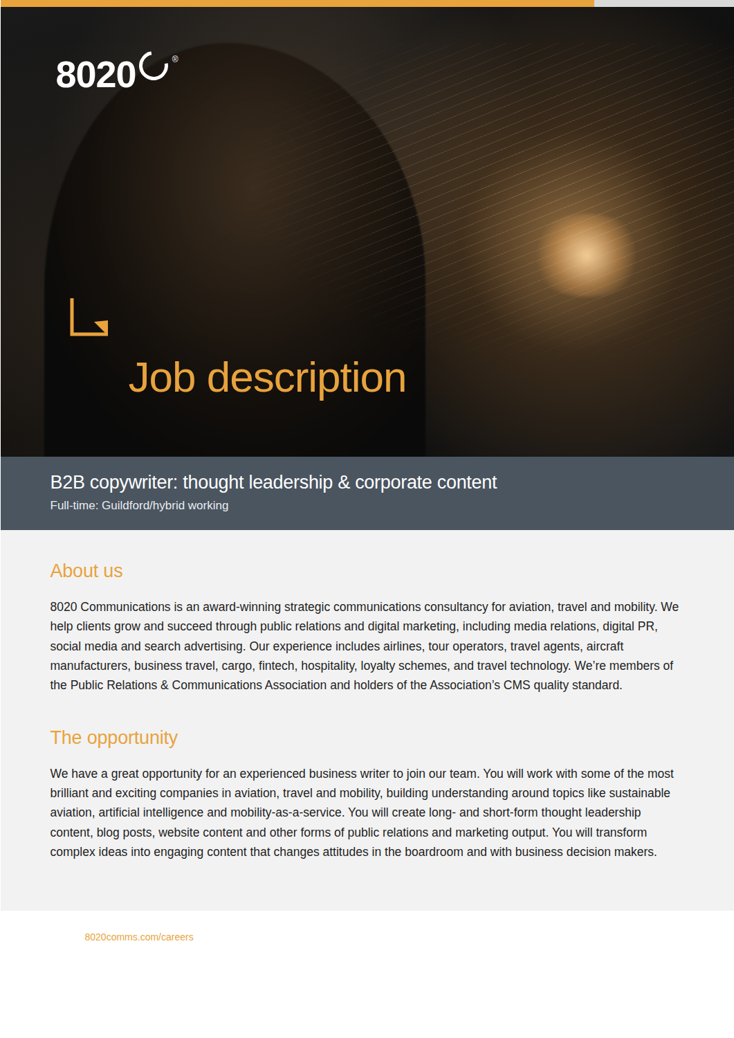8020 ®
Job description
B2B copywriter: thought leadership & corporate content
Full-time: Guildford/hybrid working
About us
8020 Communications is an award-winning strategic communications consultancy for aviation, travel and mobility. We help clients grow and succeed through public relations and digital marketing, including media relations, digital PR, social media and search advertising. Our experience includes airlines, tour operators, travel agents, aircraft manufacturers, business travel, cargo, fintech, hospitality, loyalty schemes, and travel technology. We’re members of the Public Relations & Communications Association and holders of the Association’s CMS quality standard.
The opportunity
We have a great opportunity for an experienced business writer to join our team. You will work with some of the most brilliant and exciting companies in aviation, travel and mobility, building understanding around topics like sustainable aviation, artificial intelligence and mobility-as-a-service. You will create long- and short-form thought leadership content, blog posts, website content and other forms of public relations and marketing output. You will transform complex ideas into engaging content that changes attitudes in the boardroom and with business decision makers.
8020comms.com/careers